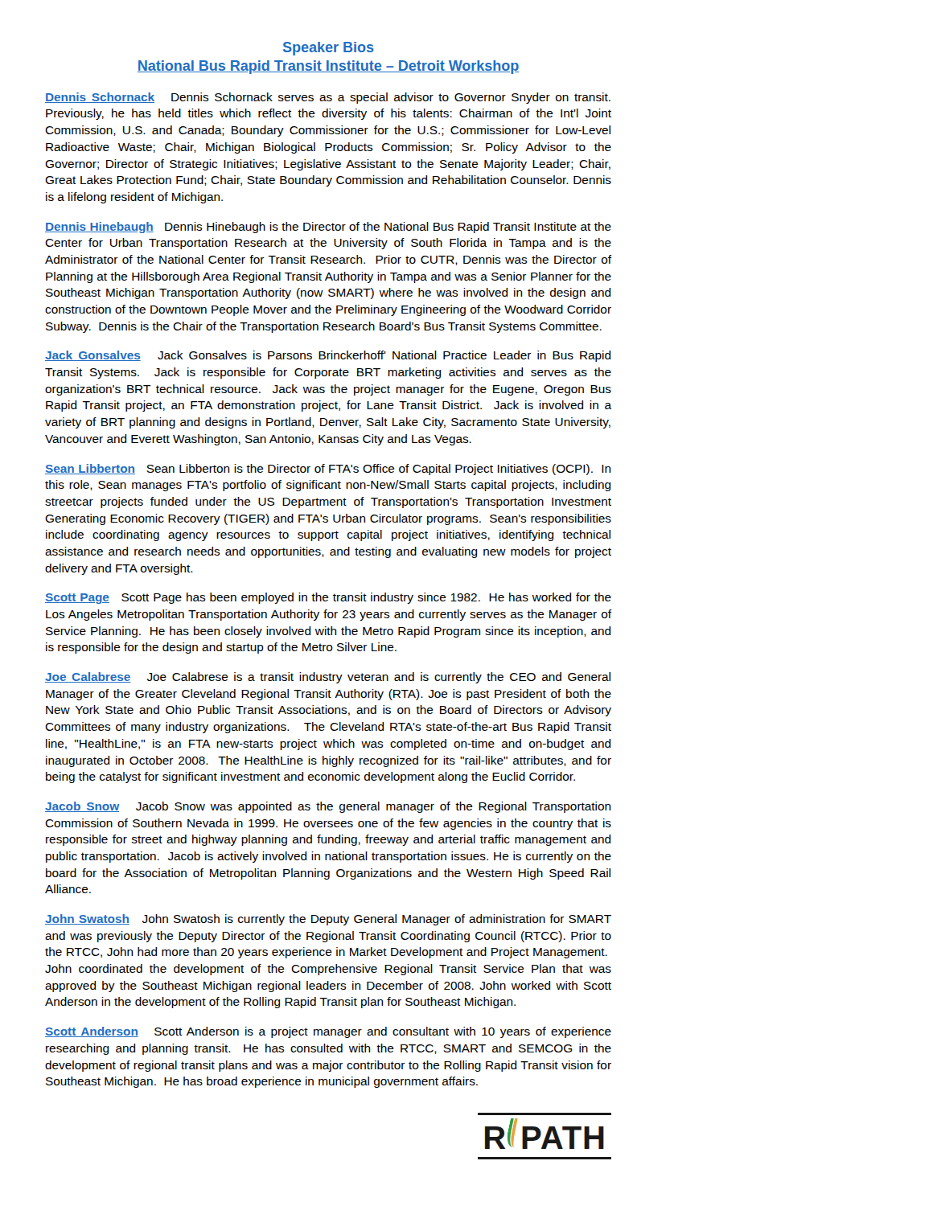Speaker Bios National Bus Rapid Transit Institute – Detroit Workshop
Dennis Schornack Dennis Schornack serves as a special advisor to Governor Snyder on transit. Previously, he has held titles which reflect the diversity of his talents: Chairman of the Int'l Joint Commission, U.S. and Canada; Boundary Commissioner for the U.S.; Commissioner for Low-Level Radioactive Waste; Chair, Michigan Biological Products Commission; Sr. Policy Advisor to the Governor; Director of Strategic Initiatives; Legislative Assistant to the Senate Majority Leader; Chair, Great Lakes Protection Fund; Chair, State Boundary Commission and Rehabilitation Counselor. Dennis is a lifelong resident of Michigan.
Dennis Hinebaugh Dennis Hinebaugh is the Director of the National Bus Rapid Transit Institute at the Center for Urban Transportation Research at the University of South Florida in Tampa and is the Administrator of the National Center for Transit Research. Prior to CUTR, Dennis was the Director of Planning at the Hillsborough Area Regional Transit Authority in Tampa and was a Senior Planner for the Southeast Michigan Transportation Authority (now SMART) where he was involved in the design and construction of the Downtown People Mover and the Preliminary Engineering of the Woodward Corridor Subway. Dennis is the Chair of the Transportation Research Board's Bus Transit Systems Committee.
Jack Gonsalves Jack Gonsalves is Parsons Brinckerhoff' National Practice Leader in Bus Rapid Transit Systems. Jack is responsible for Corporate BRT marketing activities and serves as the organization's BRT technical resource. Jack was the project manager for the Eugene, Oregon Bus Rapid Transit project, an FTA demonstration project, for Lane Transit District. Jack is involved in a variety of BRT planning and designs in Portland, Denver, Salt Lake City, Sacramento State University, Vancouver and Everett Washington, San Antonio, Kansas City and Las Vegas.
Sean Libberton Sean Libberton is the Director of FTA's Office of Capital Project Initiatives (OCPI). In this role, Sean manages FTA's portfolio of significant non-New/Small Starts capital projects, including streetcar projects funded under the US Department of Transportation's Transportation Investment Generating Economic Recovery (TIGER) and FTA's Urban Circulator programs. Sean's responsibilities include coordinating agency resources to support capital project initiatives, identifying technical assistance and research needs and opportunities, and testing and evaluating new models for project delivery and FTA oversight.
Scott Page Scott Page has been employed in the transit industry since 1982. He has worked for the Los Angeles Metropolitan Transportation Authority for 23 years and currently serves as the Manager of Service Planning. He has been closely involved with the Metro Rapid Program since its inception, and is responsible for the design and startup of the Metro Silver Line.
Joe Calabrese Joe Calabrese is a transit industry veteran and is currently the CEO and General Manager of the Greater Cleveland Regional Transit Authority (RTA). Joe is past President of both the New York State and Ohio Public Transit Associations, and is on the Board of Directors or Advisory Committees of many industry organizations. The Cleveland RTA's state-of-the-art Bus Rapid Transit line, "HealthLine," is an FTA new-starts project which was completed on-time and on-budget and inaugurated in October 2008. The HealthLine is highly recognized for its "rail-like" attributes, and for being the catalyst for significant investment and economic development along the Euclid Corridor.
Jacob Snow Jacob Snow was appointed as the general manager of the Regional Transportation Commission of Southern Nevada in 1999. He oversees one of the few agencies in the country that is responsible for street and highway planning and funding, freeway and arterial traffic management and public transportation. Jacob is actively involved in national transportation issues. He is currently on the board for the Association of Metropolitan Planning Organizations and the Western High Speed Rail Alliance.
John Swatosh John Swatosh is currently the Deputy General Manager of administration for SMART and was previously the Deputy Director of the Regional Transit Coordinating Council (RTCC). Prior to the RTCC, John had more than 20 years experience in Market Development and Project Management. John coordinated the development of the Comprehensive Regional Transit Service Plan that was approved by the Southeast Michigan regional leaders in December of 2008. John worked with Scott Anderson in the development of the Rolling Rapid Transit plan for Southeast Michigan.
Scott Anderson Scott Anderson is a project manager and consultant with 10 years of experience researching and planning transit. He has consulted with the RTCC, SMART and SEMCOG in the development of regional transit plans and was a major contributor to the Rolling Rapid Transit vision for Southeast Michigan. He has broad experience in municipal government affairs.
R PATH